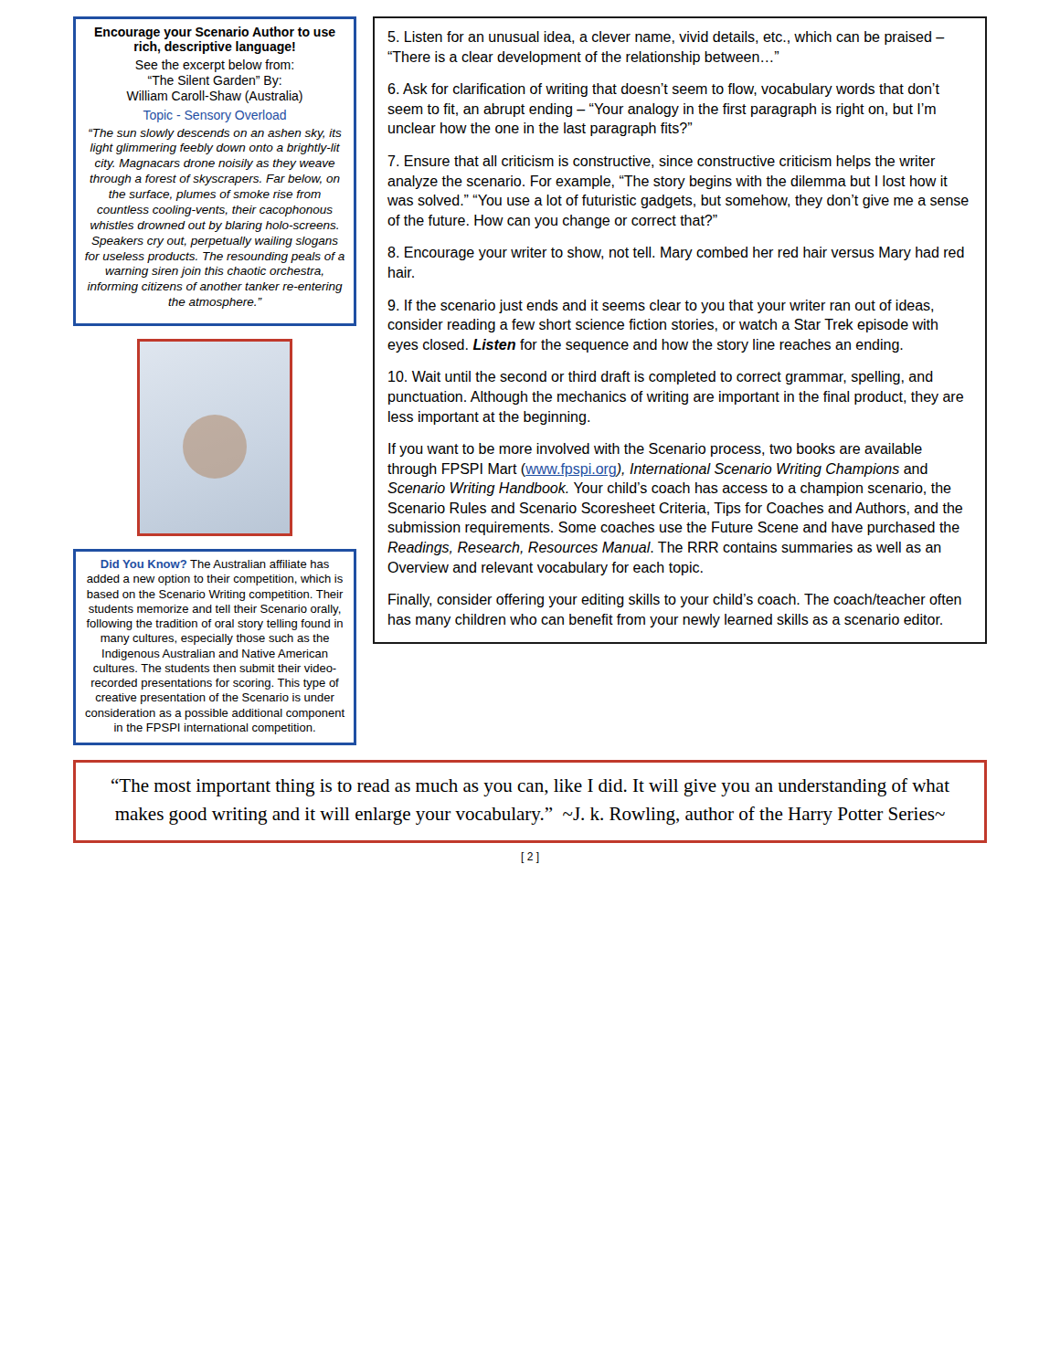Encourage your Scenario Author to use rich, descriptive language!
See the excerpt below from:
“The Silent Garden” By:
William Caroll-Shaw (Australia)
Topic - Sensory Overload
“The sun slowly descends on an ashen sky, its light glimmering feebly down onto a brightly-lit city. Magnacars drone noisily as they weave through a forest of skyscrapers. Far below, on the surface, plumes of smoke rise from countless cooling-vents, their cacophonous whistles drowned out by blaring holo-screens. Speakers cry out, perpetually wailing slogans for useless products. The resounding peals of a warning siren join this chaotic orchestra, informing citizens of another tanker re-entering the atmosphere.”
Did You Know? The Australian affiliate has added a new option to their competition, which is based on the Scenario Writing competition. Their students memorize and tell their Scenario orally, following the tradition of oral story telling found in many cultures, especially those such as the Indigenous Australian and Native American cultures. The students then submit their video-recorded presentations for scoring. This type of creative presentation of the Scenario is under consideration as a possible additional component in the FPSPI international competition.
5. Listen for an unusual idea, a clever name, vivid details, etc., which can be praised – “There is a clear development of the relationship between…”
6. Ask for clarification of writing that doesn’t seem to flow, vocabulary words that don’t seem to fit, an abrupt ending – “Your analogy in the first paragraph is right on, but I’m unclear how the one in the last paragraph fits?”
7. Ensure that all criticism is constructive, since constructive criticism helps the writer analyze the scenario. For example, “The story begins with the dilemma but I lost how it was solved.” “You use a lot of futuristic gadgets, but somehow, they don’t give me a sense of the future. How can you change or correct that?”
8. Encourage your writer to show, not tell. Mary combed her red hair versus Mary had red hair.
9. If the scenario just ends and it seems clear to you that your writer ran out of ideas, consider reading a few short science fiction stories, or watch a Star Trek episode with eyes closed. Listen for the sequence and how the story line reaches an ending.
10. Wait until the second or third draft is completed to correct grammar, spelling, and punctuation. Although the mechanics of writing are important in the final product, they are less important at the beginning.
If you want to be more involved with the Scenario process, two books are available through FPSPI Mart (www.fpspi.org), International Scenario Writing Champions and Scenario Writing Handbook. Your child’s coach has access to a champion scenario, the Scenario Rules and Scenario Scoresheet Criteria, Tips for Coaches and Authors, and the submission requirements. Some coaches use the Future Scene and have purchased the Readings, Research, Resources Manual. The RRR contains summaries as well as an Overview and relevant vocabulary for each topic.
Finally, consider offering your editing skills to your child’s coach. The coach/teacher often has many children who can benefit from your newly learned skills as a scenario editor.
“The most important thing is to read as much as you can, like I did. It will give you an understanding of what makes good writing and it will enlarge your vocabulary.” ~J. k. Rowling, author of the Harry Potter Series~
[ 2 ]